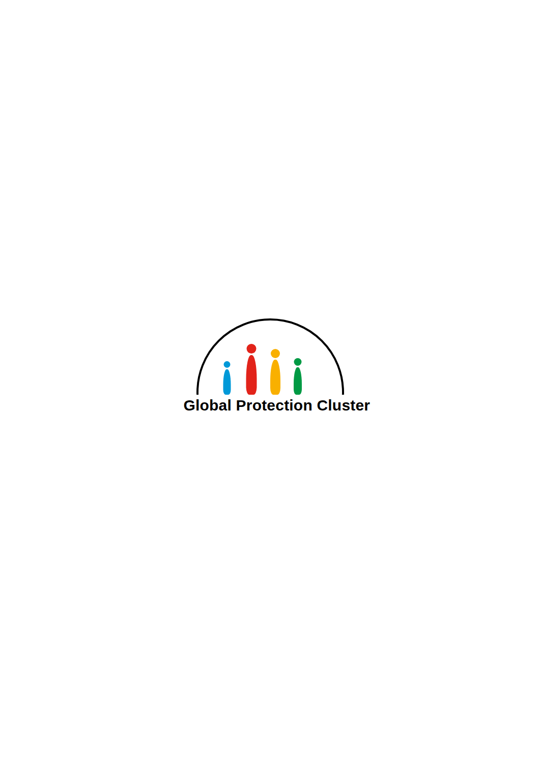Global Protection Cluster